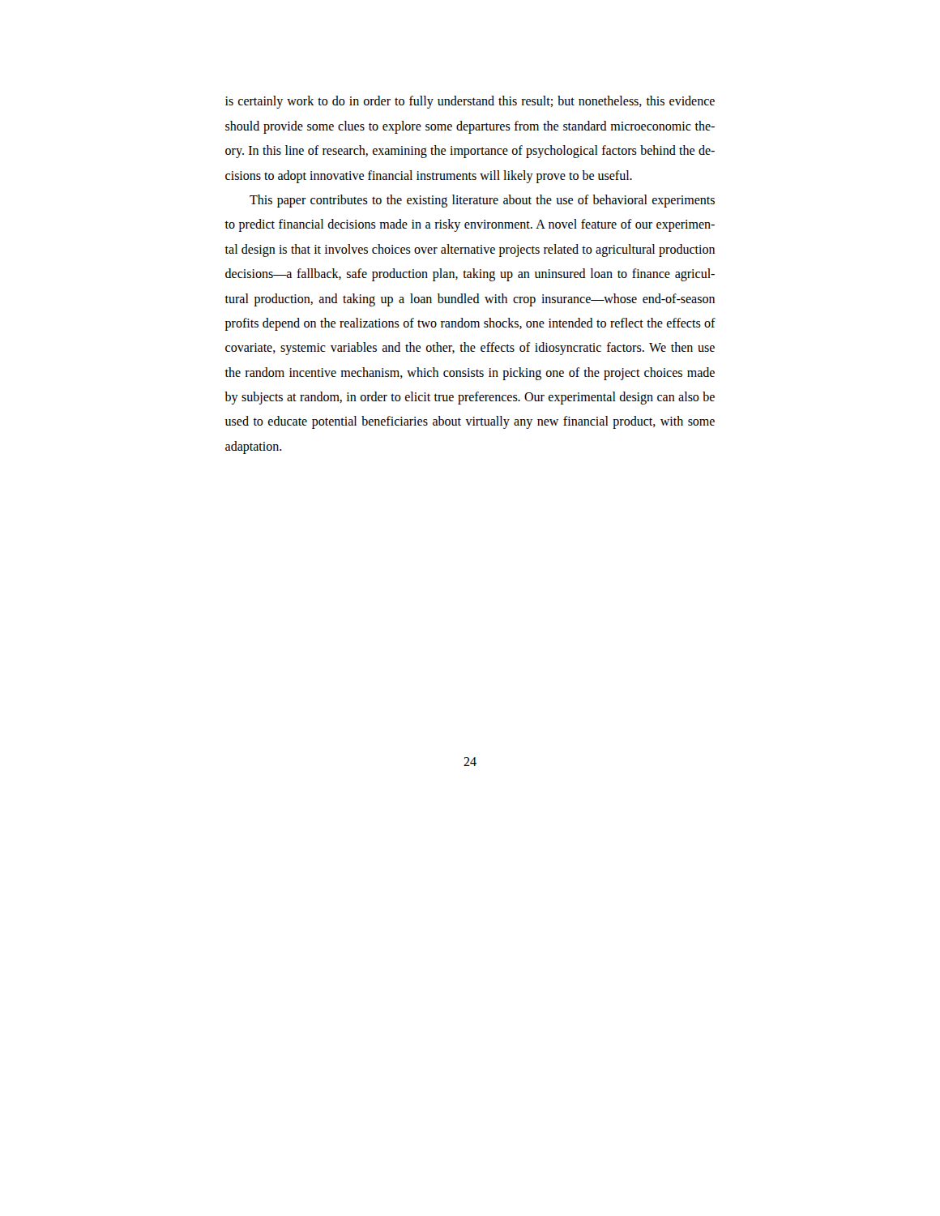is certainly work to do in order to fully understand this result; but nonetheless, this evidence should provide some clues to explore some departures from the standard microeconomic theory. In this line of research, examining the importance of psychological factors behind the decisions to adopt innovative financial instruments will likely prove to be useful.
This paper contributes to the existing literature about the use of behavioral experiments to predict financial decisions made in a risky environment. A novel feature of our experimental design is that it involves choices over alternative projects related to agricultural production decisions—a fallback, safe production plan, taking up an uninsured loan to finance agricultural production, and taking up a loan bundled with crop insurance—whose end-of-season profits depend on the realizations of two random shocks, one intended to reflect the effects of covariate, systemic variables and the other, the effects of idiosyncratic factors. We then use the random incentive mechanism, which consists in picking one of the project choices made by subjects at random, in order to elicit true preferences. Our experimental design can also be used to educate potential beneficiaries about virtually any new financial product, with some adaptation.
24